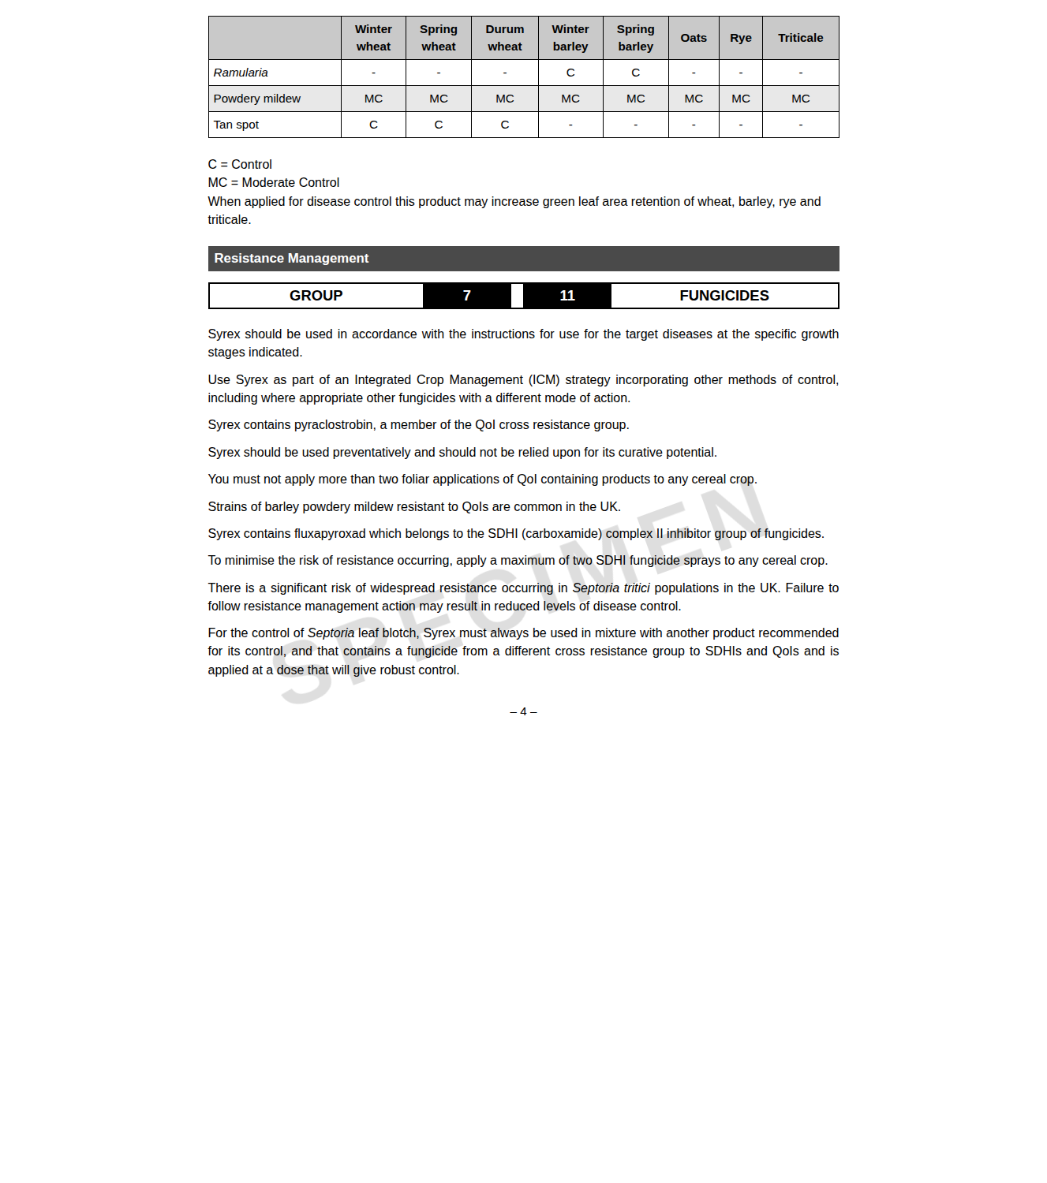SPECIMEN
| | Winter wheat | Spring wheat | Durum wheat | Winter barley | Spring barley | Oats | Rye | Triticale |
| --- | --- | --- | --- | --- | --- | --- | --- | --- |
| Ramularia | - | - | - | C | C | - | - | - |
| Powdery mildew | MC | MC | MC | MC | MC | MC | MC | MC |
| Tan spot | C | C | C | - | - | - | - | - |
C = Control
MC = Moderate Control
When applied for disease control this product may increase green leaf area retention of wheat, barley, rye and triticale.
Resistance Management
GROUP
7
11
FUNGICIDES
Syrex should be used in accordance with the instructions for use for the target diseases at the specific growth stages indicated.
Use Syrex as part of an Integrated Crop Management (ICM) strategy incorporating other methods of control, including where appropriate other fungicides with a different mode of action.
Syrex contains pyraclostrobin, a member of the QoI cross resistance group.
Syrex should be used preventatively and should not be relied upon for its curative potential.
You must not apply more than two foliar applications of QoI containing products to any cereal crop.
Strains of barley powdery mildew resistant to QoIs are common in the UK.
Syrex contains fluxapyroxad which belongs to the SDHI (carboxamide) complex II inhibitor group of fungicides.
To minimise the risk of resistance occurring, apply a maximum of two SDHI fungicide sprays to any cereal crop.
There is a significant risk of widespread resistance occurring in Septoria tritici populations in the UK. Failure to follow resistance management action may result in reduced levels of disease control.
For the control of Septoria leaf blotch, Syrex must always be used in mixture with another product recommended for its control, and that contains a fungicide from a different cross resistance group to SDHIs and QoIs and is applied at a dose that will give robust control.
– 4 –